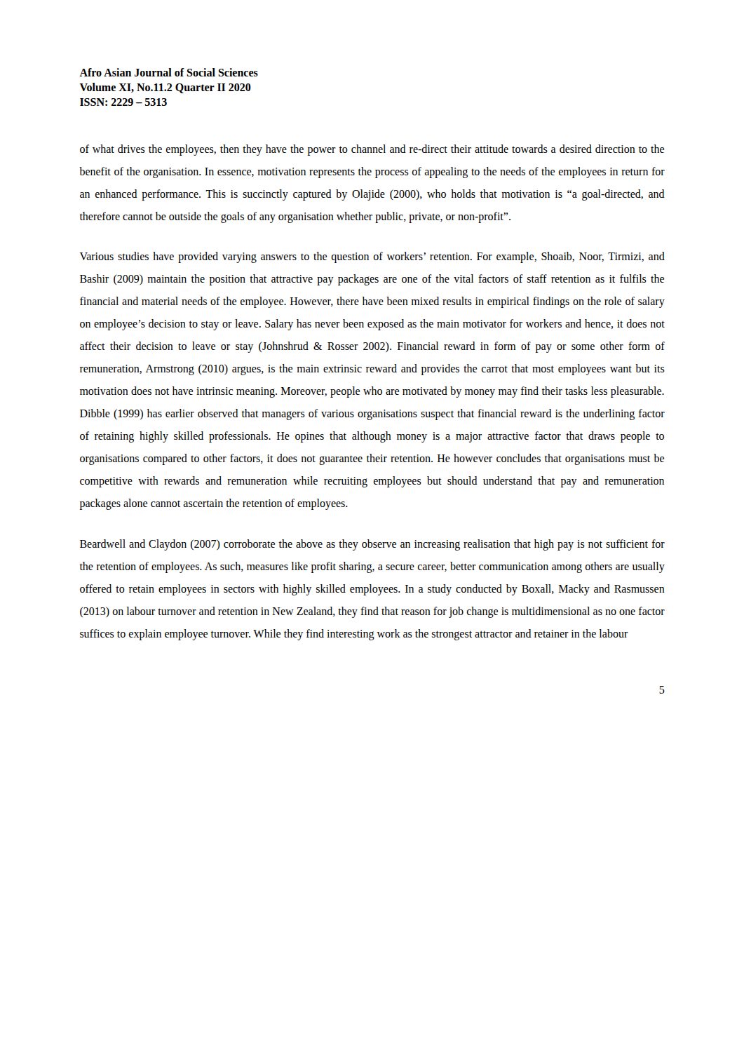Afro Asian Journal of Social Sciences
Volume XI, No.11.2 Quarter II 2020
ISSN: 2229 – 5313
of what drives the employees, then they have the power to channel and re-direct their attitude towards a desired direction to the benefit of the organisation. In essence, motivation represents the process of appealing to the needs of the employees in return for an enhanced performance. This is succinctly captured by Olajide (2000), who holds that motivation is “a goal-directed, and therefore cannot be outside the goals of any organisation whether public, private, or non-profit”.
Various studies have provided varying answers to the question of workers’ retention. For example, Shoaib, Noor, Tirmizi, and Bashir (2009) maintain the position that attractive pay packages are one of the vital factors of staff retention as it fulfils the financial and material needs of the employee. However, there have been mixed results in empirical findings on the role of salary on employee’s decision to stay or leave. Salary has never been exposed as the main motivator for workers and hence, it does not affect their decision to leave or stay (Johnshrud & Rosser 2002). Financial reward in form of pay or some other form of remuneration, Armstrong (2010) argues, is the main extrinsic reward and provides the carrot that most employees want but its motivation does not have intrinsic meaning. Moreover, people who are motivated by money may find their tasks less pleasurable. Dibble (1999) has earlier observed that managers of various organisations suspect that financial reward is the underlining factor of retaining highly skilled professionals. He opines that although money is a major attractive factor that draws people to organisations compared to other factors, it does not guarantee their retention. He however concludes that organisations must be competitive with rewards and remuneration while recruiting employees but should understand that pay and remuneration packages alone cannot ascertain the retention of employees.
Beardwell and Claydon (2007) corroborate the above as they observe an increasing realisation that high pay is not sufficient for the retention of employees. As such, measures like profit sharing, a secure career, better communication among others are usually offered to retain employees in sectors with highly skilled employees. In a study conducted by Boxall, Macky and Rasmussen (2013) on labour turnover and retention in New Zealand, they find that reason for job change is multidimensional as no one factor suffices to explain employee turnover. While they find interesting work as the strongest attractor and retainer in the labour
5